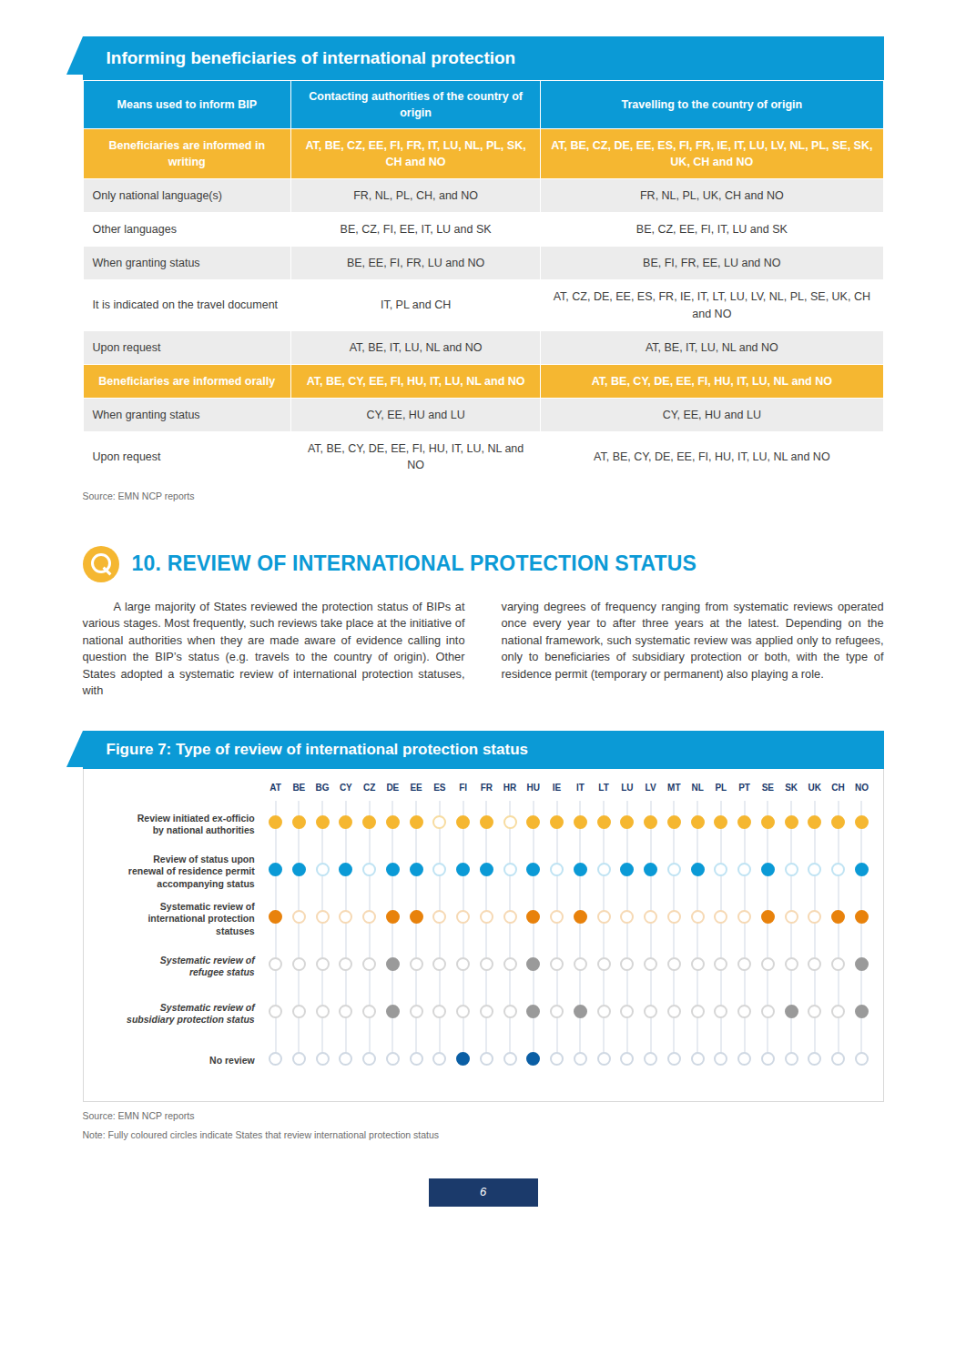Informing beneficiaries of international protection
| Means used to inform BIP | Contacting authorities of the country of origin | Travelling to the country of origin |
| --- | --- | --- |
| Beneficiaries are informed in writing | AT, BE, CZ, EE, FI, FR, IT, LU, NL, PL, SK, CH and NO | AT, BE, CZ, DE, EE, ES, FI, FR, IE, IT, LU, LV, NL, PL, SE, SK, UK, CH and NO |
| Only national language(s) | FR, NL, PL, CH, and NO | FR, NL, PL, UK, CH and NO |
| Other languages | BE, CZ, FI, EE, IT, LU and SK | BE, CZ, EE, FI, IT, LU and SK |
| When granting status | BE, EE, FI, FR, LU and NO | BE, FI, FR, EE, LU and NO |
| It is indicated on the travel document | IT, PL and CH | AT, CZ, DE, EE, ES, FR, IE, IT, LT, LU, LV, NL, PL, SE, UK, CH and NO |
| Upon request | AT, BE, IT, LU, NL and NO | AT, BE, IT, LU, NL and NO |
| Beneficiaries are informed orally | AT, BE, CY, EE, FI, HU, IT, LU, NL and NO | AT, BE, CY, DE, EE, FI, HU, IT, LU, NL and NO |
| When granting status | CY, EE, HU and LU | CY, EE, HU and LU |
| Upon request | AT, BE, CY, DE, EE, FI, HU, IT, LU, NL and NO | AT, BE, CY, DE, EE, FI, HU, IT, LU, NL and NO |
Source: EMN NCP reports
10. REVIEW OF INTERNATIONAL PROTECTION STATUS
A large majority of States reviewed the protection status of BIPs at various stages. Most frequently, such reviews take place at the initiative of national authorities when they are made aware of evidence calling into question the BIP’s status (e.g. travels to the country of origin). Other States adopted a systematic review of international protection statuses, with
varying degrees of frequency ranging from systematic reviews operated once every year to after three years at the latest. Depending on the national framework, such systematic review was applied only to refugees, only to beneficiaries of subsidiary protection or both, with the type of residence permit (temporary or permanent) also playing a role.
Figure 7: Type of review of international protection status
| | AT | BE | BG | CY | CZ | DE | EE | ES | FI | FR | HR | HU | IE | IT | LT | LU | LV | MT | NL | PL | PT | SE | SK | UK | CH | NO |
| Review initiated ex-officio by national authorities | | | | | | | | | | | | | | | | | | | | | | | | | | |
| Review of status upon renewal of residence permit accompanying status | | | | | | | | | | | | | | | | | | | | | | | | | | |
| Systematic review of international protection statuses | | | | | | | | | | | | | | | | | | | | | | | | | | |
| Systematic review of refugee status | | | | | | | | | | | | | | | | | | | | | | | | | | |
| Systematic review of subsidiary protection status | | | | | | | | | | | | | | | | | | | | | | | | | | |
| No review | | | | | | | | | | | | | | | | | | | | | | | | | | |
Source: EMN NCP reports
Note: Fully coloured circles indicate States that review international protection status
6